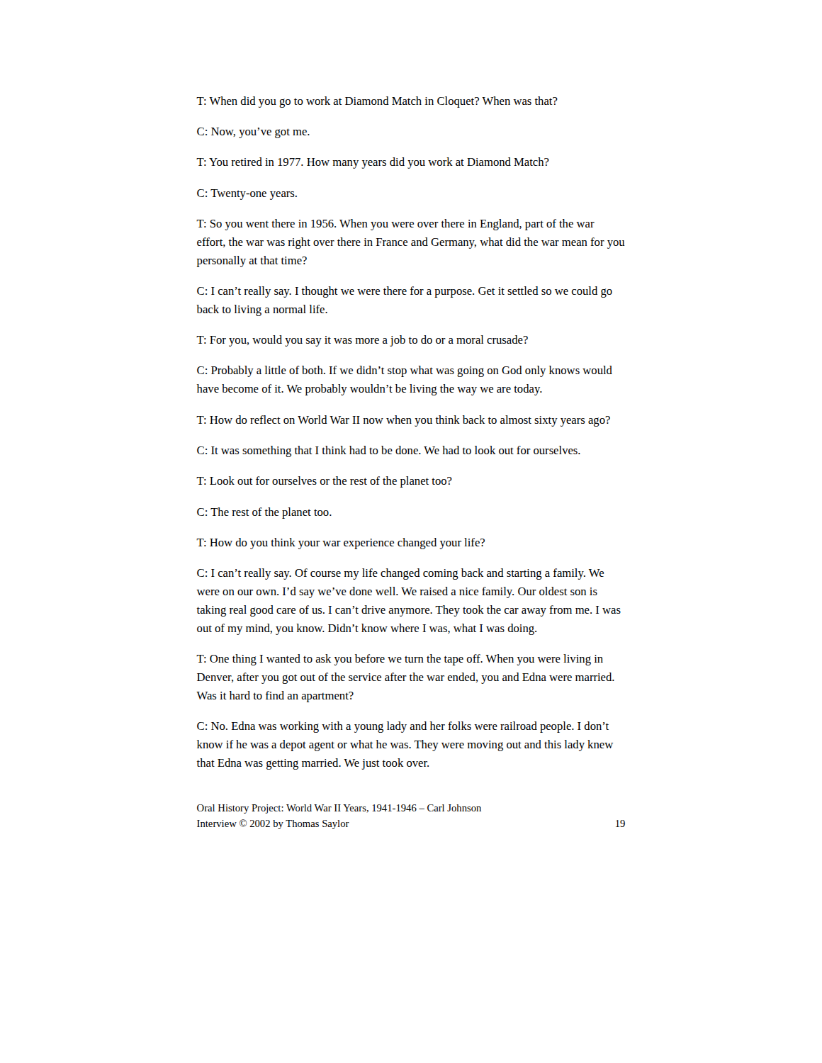T: When did you go to work at Diamond Match in Cloquet? When was that?
C: Now, you’ve got me.
T: You retired in 1977. How many years did you work at Diamond Match?
C: Twenty-one years.
T: So you went there in 1956. When you were over there in England, part of the war effort, the war was right over there in France and Germany, what did the war mean for you personally at that time?
C: I can’t really say. I thought we were there for a purpose. Get it settled so we could go back to living a normal life.
T: For you, would you say it was more a job to do or a moral crusade?
C: Probably a little of both. If we didn’t stop what was going on God only knows would have become of it. We probably wouldn’t be living the way we are today.
T: How do reflect on World War II now when you think back to almost sixty years ago?
C: It was something that I think had to be done. We had to look out for ourselves.
T: Look out for ourselves or the rest of the planet too?
C: The rest of the planet too.
T: How do you think your war experience changed your life?
C: I can’t really say. Of course my life changed coming back and starting a family. We were on our own. I’d say we’ve done well. We raised a nice family. Our oldest son is taking real good care of us. I can’t drive anymore. They took the car away from me. I was out of my mind, you know. Didn’t know where I was, what I was doing.
T: One thing I wanted to ask you before we turn the tape off. When you were living in Denver, after you got out of the service after the war ended, you and Edna were married. Was it hard to find an apartment?
C: No. Edna was working with a young lady and her folks were railroad people. I don’t know if he was a depot agent or what he was. They were moving out and this lady knew that Edna was getting married. We just took over.
Oral History Project: World War II Years, 1941-1946 – Carl Johnson Interview © 2002 by Thomas Saylor 19